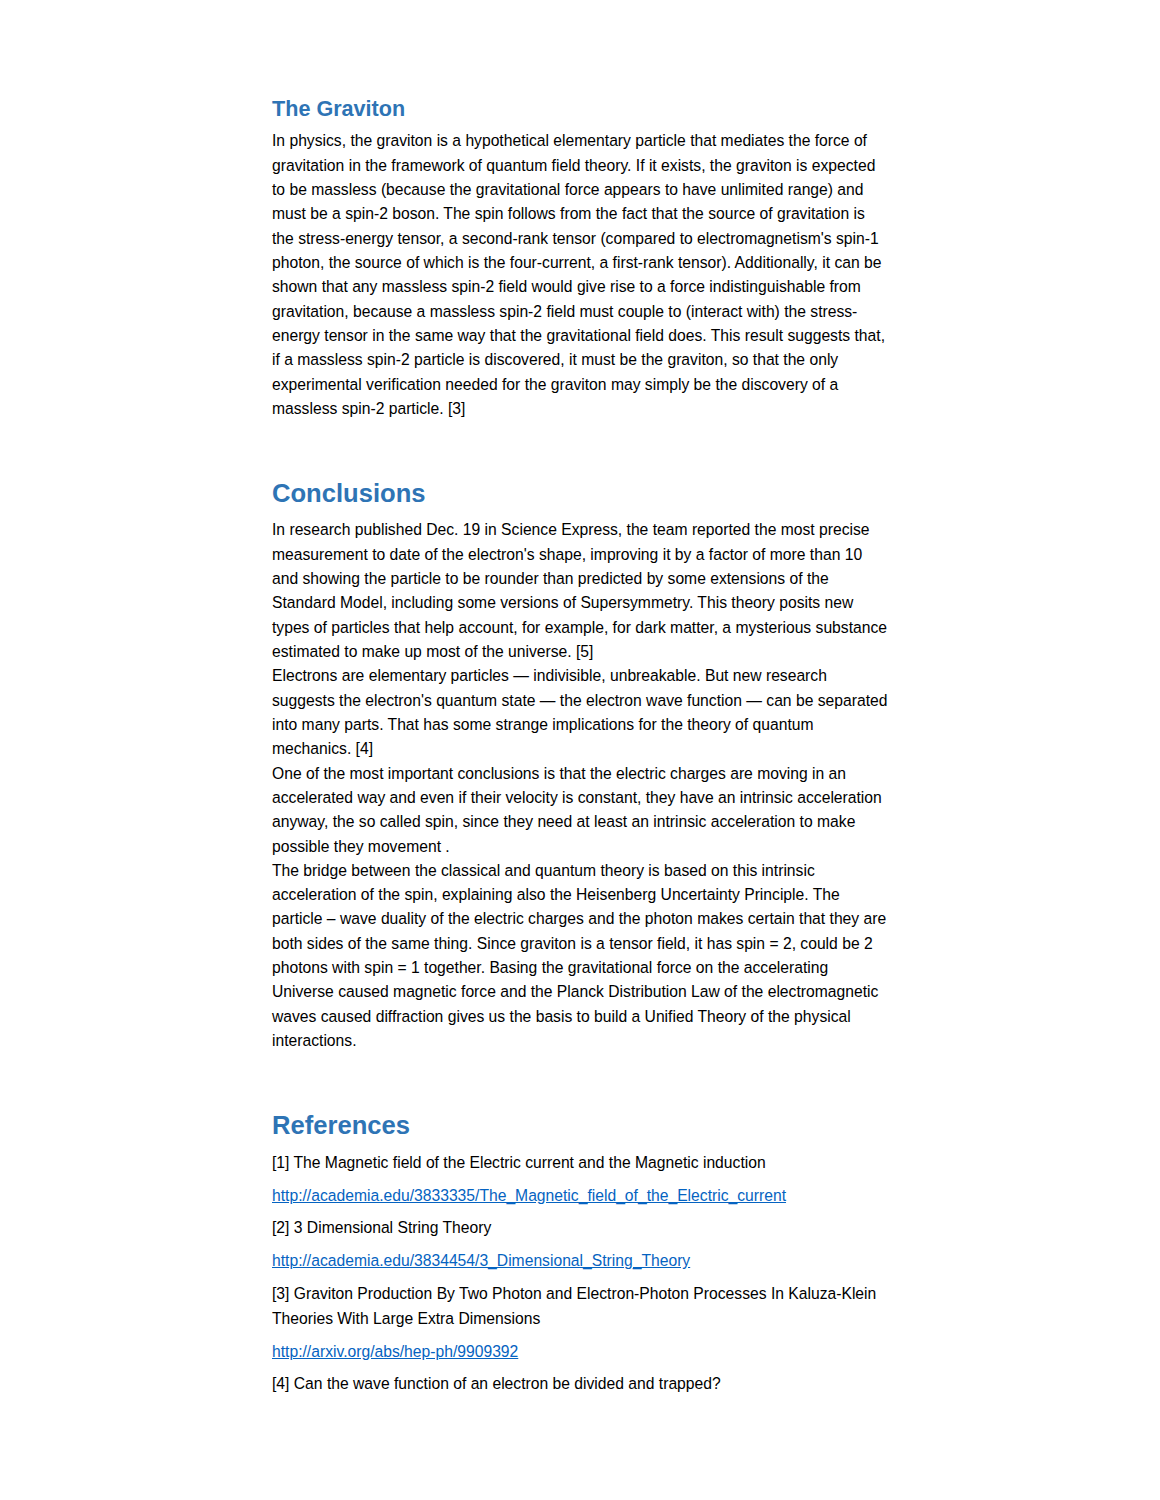The Graviton
In physics, the graviton is a hypothetical elementary particle that mediates the force of gravitation in the framework of quantum field theory. If it exists, the graviton is expected to be massless (because the gravitational force appears to have unlimited range) and must be a spin-2 boson. The spin follows from the fact that the source of gravitation is the stress-energy tensor, a second-rank tensor (compared to electromagnetism's spin-1 photon, the source of which is the four-current, a first-rank tensor). Additionally, it can be shown that any massless spin-2 field would give rise to a force indistinguishable from gravitation, because a massless spin-2 field must couple to (interact with) the stress-energy tensor in the same way that the gravitational field does. This result suggests that, if a massless spin-2 particle is discovered, it must be the graviton, so that the only experimental verification needed for the graviton may simply be the discovery of a massless spin-2 particle. [3]
Conclusions
In research published Dec. 19 in Science Express, the team reported the most precise measurement to date of the electron's shape, improving it by a factor of more than 10 and showing the particle to be rounder than predicted by some extensions of the Standard Model, including some versions of Supersymmetry. This theory posits new types of particles that help account, for example, for dark matter, a mysterious substance estimated to make up most of the universe. [5]
Electrons are elementary particles — indivisible, unbreakable. But new research suggests the electron's quantum state — the electron wave function — can be separated into many parts. That has some strange implications for the theory of quantum mechanics. [4]
One of the most important conclusions is that the electric charges are moving in an accelerated way and even if their velocity is constant, they have an intrinsic acceleration anyway, the so called spin, since they need at least an intrinsic acceleration to make possible they movement .
The bridge between the classical and quantum theory is based on this intrinsic acceleration of the spin, explaining also the Heisenberg Uncertainty Principle. The particle – wave duality of the electric charges and the photon makes certain that they are both sides of the same thing. Since graviton is a tensor field, it has spin = 2, could be 2 photons with spin = 1 together. Basing the gravitational force on the accelerating Universe caused magnetic force and the Planck Distribution Law of the electromagnetic waves caused diffraction gives us the basis to build a Unified Theory of the physical interactions.
References
[1] The Magnetic field of the Electric current and the Magnetic induction
http://academia.edu/3833335/The_Magnetic_field_of_the_Electric_current
[2] 3 Dimensional String Theory
http://academia.edu/3834454/3_Dimensional_String_Theory
[3] Graviton Production By Two Photon and Electron-Photon Processes In Kaluza-Klein Theories With Large Extra Dimensions
http://arxiv.org/abs/hep-ph/9909392
[4] Can the wave function of an electron be divided and trapped?